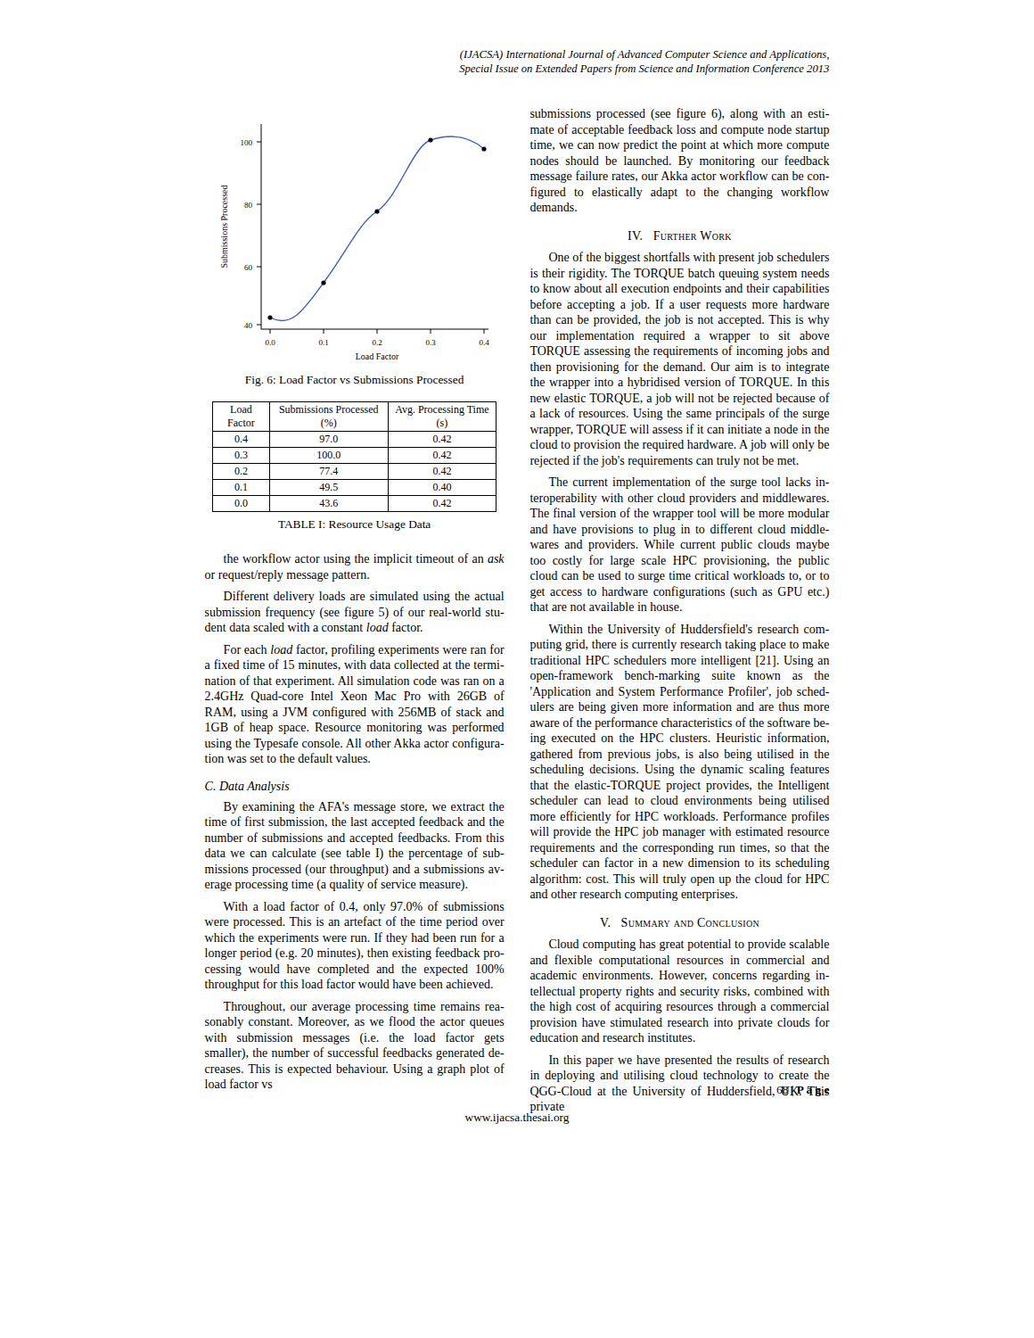(IJACSA) International Journal of Advanced Computer Science and Applications,
Special Issue on Extended Papers from Science and Information Conference 2013
100 80 60 40 0.0 0.1 0.2 0.3 0.4 Load Factor Submissions Processed
Fig. 6: Load Factor vs Submissions Processed
| Load Factor | Submissions Processed (%) | Avg. Processing Time (s) |
| --- | --- | --- |
| 0.4 | 97.0 | 0.42 |
| 0.3 | 100.0 | 0.42 |
| 0.2 | 77.4 | 0.42 |
| 0.1 | 49.5 | 0.40 |
| 0.0 | 43.6 | 0.42 |
TABLE I: Resource Usage Data
the workflow actor using the implicit timeout of an ask or request/reply message pattern.
Different delivery loads are simulated using the actual submission frequency (see figure 5) of our real-world student data scaled with a constant load factor.
For each load factor, profiling experiments were ran for a fixed time of 15 minutes, with data collected at the termination of that experiment. All simulation code was ran on a 2.4GHz Quad-core Intel Xeon Mac Pro with 26GB of RAM, using a JVM configured with 256MB of stack and 1GB of heap space. Resource monitoring was performed using the Typesafe console. All other Akka actor configuration was set to the default values.
C. Data Analysis
By examining the AFA's message store, we extract the time of first submission, the last accepted feedback and the number of submissions and accepted feedbacks. From this data we can calculate (see table I) the percentage of submissions processed (our throughput) and a submissions average processing time (a quality of service measure).
With a load factor of 0.4, only 97.0% of submissions were processed. This is an artefact of the time period over which the experiments were run. If they had been run for a longer period (e.g. 20 minutes), then existing feedback processing would have completed and the expected 100% throughput for this load factor would have been achieved.
Throughout, our average processing time remains reasonably constant. Moreover, as we flood the actor queues with submission messages (i.e. the load factor gets smaller), the number of successful feedbacks generated decreases. This is expected behaviour. Using a graph plot of load factor vs
submissions processed (see figure 6), along with an estimate of acceptable feedback loss and compute node startup time, we can now predict the point at which more compute nodes should be launched. By monitoring our feedback message failure rates, our Akka actor workflow can be configured to elastically adapt to the changing workflow demands.
IV. Further Work
One of the biggest shortfalls with present job schedulers is their rigidity. The TORQUE batch queuing system needs to know about all execution endpoints and their capabilities before accepting a job. If a user requests more hardware than can be provided, the job is not accepted. This is why our implementation required a wrapper to sit above TORQUE assessing the requirements of incoming jobs and then provisioning for the demand. Our aim is to integrate the wrapper into a hybridised version of TORQUE. In this new elastic TORQUE, a job will not be rejected because of a lack of resources. Using the same principals of the surge wrapper, TORQUE will assess if it can initiate a node in the cloud to provision the required hardware. A job will only be rejected if the job's requirements can truly not be met.
The current implementation of the surge tool lacks interoperability with other cloud providers and middlewares. The final version of the wrapper tool will be more modular and have provisions to plug in to different cloud middlewares and providers. While current public clouds maybe too costly for large scale HPC provisioning, the public cloud can be used to surge time critical workloads to, or to get access to hardware configurations (such as GPU etc.) that are not available in house.
Within the University of Huddersfield's research computing grid, there is currently research taking place to make traditional HPC schedulers more intelligent [21]. Using an open-framework bench-marking suite known as the 'Application and System Performance Profiler', job schedulers are being given more information and are thus more aware of the performance characteristics of the software being executed on the HPC clusters. Heuristic information, gathered from previous jobs, is also being utilised in the scheduling decisions. Using the dynamic scaling features that the elastic-TORQUE project provides, the Intelligent scheduler can lead to cloud environments being utilised more efficiently for HPC workloads. Performance profiles will provide the HPC job manager with estimated resource requirements and the corresponding run times, so that the scheduler can factor in a new dimension to its scheduling algorithm: cost. This will truly open up the cloud for HPC and other research computing enterprises.
V. Summary and Conclusion
Cloud computing has great potential to provide scalable and flexible computational resources in commercial and academic environments. However, concerns regarding intellectual property rights and security risks, combined with the high cost of acquiring resources through a commercial provision have stimulated research into private clouds for education and research institutes.
In this paper we have presented the results of research in deploying and utilising cloud technology to create the QGG-Cloud at the University of Huddersfield, UK. This private
68 | P a g e
www.ijacsa.thesai.org